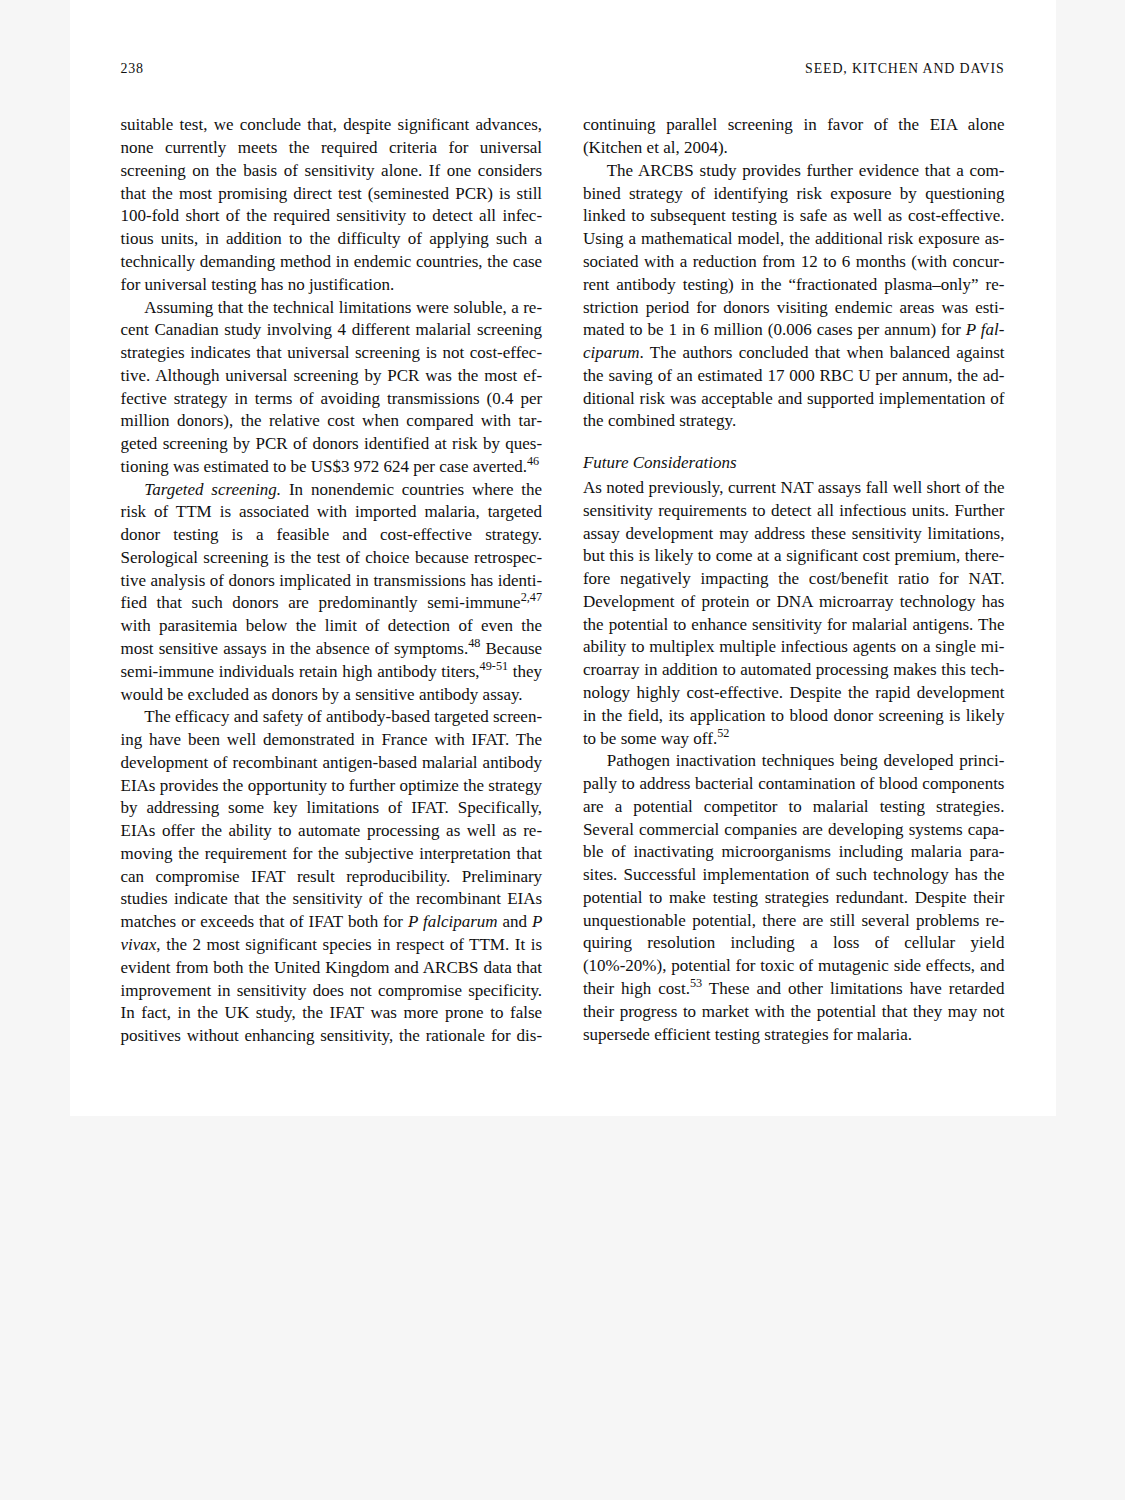238 Seed, Kitchen and Davis
suitable test, we conclude that, despite significant advances, none currently meets the required criteria for universal screening on the basis of sensitivity alone. If one considers that the most promising direct test (seminested PCR) is still 100-fold short of the required sensitivity to detect all infectious units, in addition to the difficulty of applying such a technically demanding method in endemic countries, the case for universal testing has no justification.
Assuming that the technical limitations were soluble, a recent Canadian study involving 4 different malarial screening strategies indicates that universal screening is not cost-effective. Although universal screening by PCR was the most effective strategy in terms of avoiding transmissions (0.4 per million donors), the relative cost when compared with targeted screening by PCR of donors identified at risk by questioning was estimated to be US$3 972 624 per case averted.46
Targeted screening. In nonendemic countries where the risk of TTM is associated with imported malaria, targeted donor testing is a feasible and cost-effective strategy. Serological screening is the test of choice because retrospective analysis of donors implicated in transmissions has identified that such donors are predominantly semi-immune2,47 with parasitemia below the limit of detection of even the most sensitive assays in the absence of symptoms.48 Because semi-immune individuals retain high antibody titers,49-51 they would be excluded as donors by a sensitive antibody assay.
The efficacy and safety of antibody-based targeted screening have been well demonstrated in France with IFAT. The development of recombinant antigen-based malarial antibody EIAs provides the opportunity to further optimize the strategy by addressing some key limitations of IFAT. Specifically, EIAs offer the ability to automate processing as well as removing the requirement for the subjective interpretation that can compromise IFAT result reproducibility. Preliminary studies indicate that the sensitivity of the recombinant EIAs matches or exceeds that of IFAT both for P falciparum and P vivax, the 2 most significant species in respect of TTM. It is evident from both the United Kingdom and ARCBS data that improvement in sensitivity does not compromise specificity. In fact, in the UK study, the IFAT was more prone to false positives without enhancing sensitivity, the rationale for discontinuing parallel screening in favor of the EIA alone (Kitchen et al, 2004).
The ARCBS study provides further evidence that a combined strategy of identifying risk exposure by questioning linked to subsequent testing is safe as well as cost-effective. Using a mathematical model, the additional risk exposure associated with a reduction from 12 to 6 months (with concurrent antibody testing) in the “fractionated plasma–only” restriction period for donors visiting endemic areas was estimated to be 1 in 6 million (0.006 cases per annum) for P falciparum. The authors concluded that when balanced against the saving of an estimated 17 000 RBC U per annum, the additional risk was acceptable and supported implementation of the combined strategy.
Future Considerations
As noted previously, current NAT assays fall well short of the sensitivity requirements to detect all infectious units. Further assay development may address these sensitivity limitations, but this is likely to come at a significant cost premium, therefore negatively impacting the cost/benefit ratio for NAT. Development of protein or DNA microarray technology has the potential to enhance sensitivity for malarial antigens. The ability to multiplex multiple infectious agents on a single microarray in addition to automated processing makes this technology highly cost-effective. Despite the rapid development in the field, its application to blood donor screening is likely to be some way off.52
Pathogen inactivation techniques being developed principally to address bacterial contamination of blood components are a potential competitor to malarial testing strategies. Several commercial companies are developing systems capable of inactivating microorganisms including malaria parasites. Successful implementation of such technology has the potential to make testing strategies redundant. Despite their unquestionable potential, there are still several problems requiring resolution including a loss of cellular yield (10%-20%), potential for toxic of mutagenic side effects, and their high cost.53 These and other limitations have retarded their progress to market with the potential that they may not supersede efficient testing strategies for malaria.